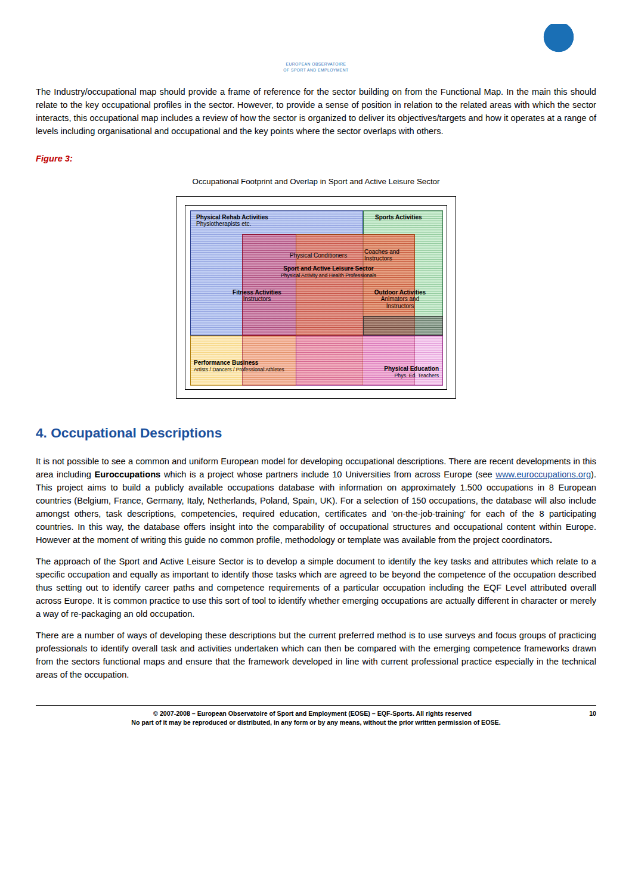EUROPEAN OBSERVATOIRE
OF SPORT AND EMPLOYMENT
The Industry/occupational map should provide a frame of reference for the sector building on from the Functional Map. In the main this should relate to the key occupational profiles in the sector. However, to provide a sense of position in relation to the related areas with which the sector interacts, this occupational map includes a review of how the sector is organized to deliver its objectives/targets and how it operates at a range of levels including organisational and occupational and the key points where the sector overlaps with others.
Figure 3:
Occupational Footprint and Overlap in Sport and Active Leisure Sector
Physical Rehab Activities
Physiotherapists etc.
Sports Activities
Physical Conditioners
Coaches and
Instructors
Sport and Active Leisure Sector
Physical Activity and Health Professionals
Fitness Activities
Instructors
Outdoor Activities
Animators and
Instructors
Performance Business
Artists / Dancers / Professional Athletes
Physical Education
Phys. Ed. Teachers
4. Occupational Descriptions
It is not possible to see a common and uniform European model for developing occupational descriptions. There are recent developments in this area including Euroccupations which is a project whose partners include 10 Universities from across Europe (see www.euroccupations.org). This project aims to build a publicly available occupations database with information on approximately 1.500 occupations in 8 European countries (Belgium, France, Germany, Italy, Netherlands, Poland, Spain, UK). For a selection of 150 occupations, the database will also include amongst others, task descriptions, competencies, required education, certificates and 'on-the-job-training' for each of the 8 participating countries. In this way, the database offers insight into the comparability of occupational structures and occupational content within Europe. However at the moment of writing this guide no common profile, methodology or template was available from the project coordinators.
The approach of the Sport and Active Leisure Sector is to develop a simple document to identify the key tasks and attributes which relate to a specific occupation and equally as important to identify those tasks which are agreed to be beyond the competence of the occupation described thus setting out to identify career paths and competence requirements of a particular occupation including the EQF Level attributed overall across Europe. It is common practice to use this sort of tool to identify whether emerging occupations are actually different in character or merely a way of re-packaging an old occupation.
There are a number of ways of developing these descriptions but the current preferred method is to use surveys and focus groups of practicing professionals to identify overall task and activities undertaken which can then be compared with the emerging competence frameworks drawn from the sectors functional maps and ensure that the framework developed in line with current professional practice especially in the technical areas of the occupation.
10
© 2007-2008 – European Observatoire of Sport and Employment (EOSE) – EQF-Sports. All rights reserved
No part of it may be reproduced or distributed, in any form or by any means, without the prior written permission of EOSE.